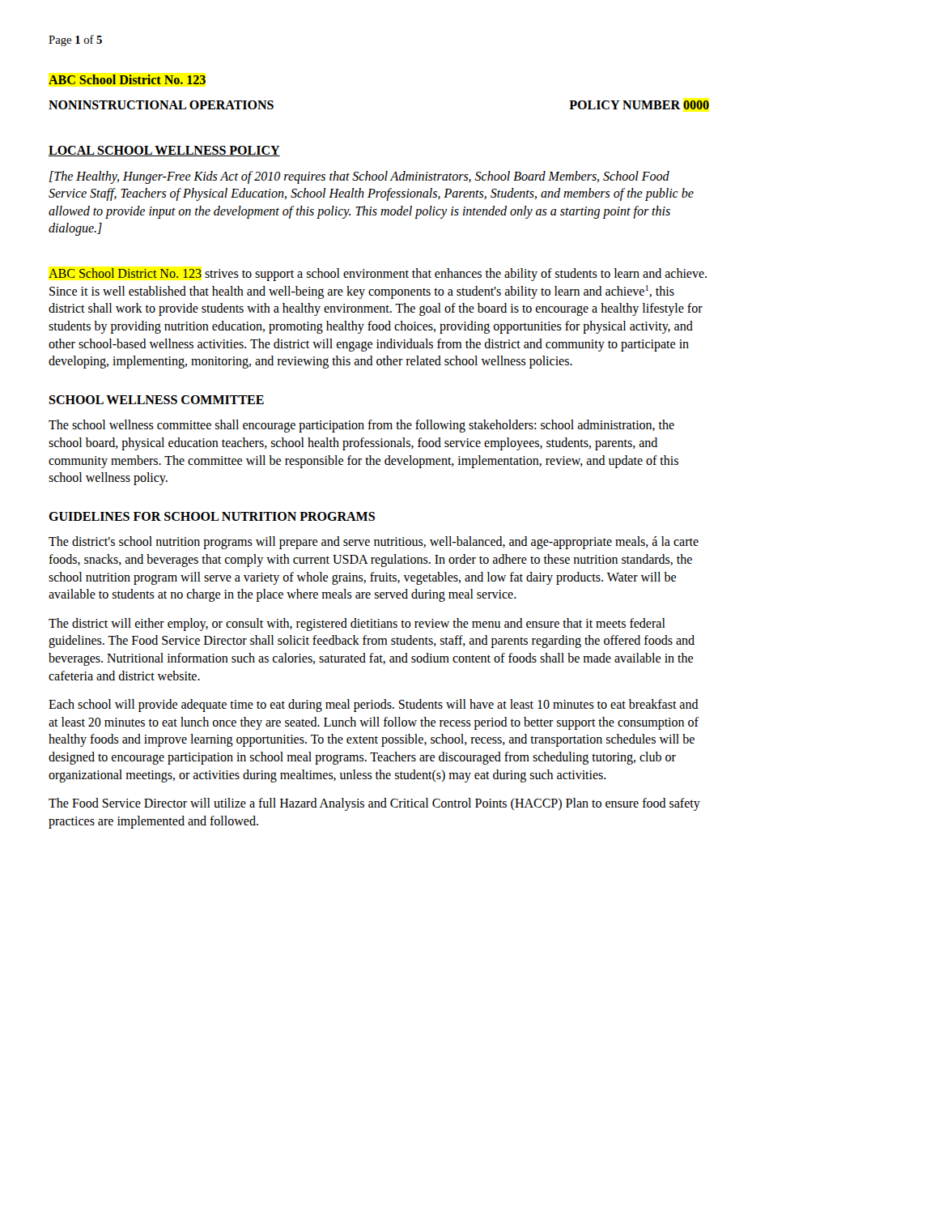Page 1 of 5
ABC School District No. 123
NONINSTRUCTIONAL OPERATIONS POLICY NUMBER 0000
LOCAL SCHOOL WELLNESS POLICY
[The Healthy, Hunger-Free Kids Act of 2010 requires that School Administrators, School Board Members, School Food Service Staff, Teachers of Physical Education, School Health Professionals, Parents, Students, and members of the public be allowed to provide input on the development of this policy. This model policy is intended only as a starting point for this dialogue.]
ABC School District No. 123 strives to support a school environment that enhances the ability of students to learn and achieve. Since it is well established that health and well-being are key components to a student's ability to learn and achieve1, this district shall work to provide students with a healthy environment. The goal of the board is to encourage a healthy lifestyle for students by providing nutrition education, promoting healthy food choices, providing opportunities for physical activity, and other school-based wellness activities. The district will engage individuals from the district and community to participate in developing, implementing, monitoring, and reviewing this and other related school wellness policies.
SCHOOL WELLNESS COMMITTEE
The school wellness committee shall encourage participation from the following stakeholders: school administration, the school board, physical education teachers, school health professionals, food service employees, students, parents, and community members. The committee will be responsible for the development, implementation, review, and update of this school wellness policy.
GUIDELINES FOR SCHOOL NUTRITION PROGRAMS
The district's school nutrition programs will prepare and serve nutritious, well-balanced, and age-appropriate meals, á la carte foods, snacks, and beverages that comply with current USDA regulations. In order to adhere to these nutrition standards, the school nutrition program will serve a variety of whole grains, fruits, vegetables, and low fat dairy products. Water will be available to students at no charge in the place where meals are served during meal service.
The district will either employ, or consult with, registered dietitians to review the menu and ensure that it meets federal guidelines. The Food Service Director shall solicit feedback from students, staff, and parents regarding the offered foods and beverages. Nutritional information such as calories, saturated fat, and sodium content of foods shall be made available in the cafeteria and district website.
Each school will provide adequate time to eat during meal periods. Students will have at least 10 minutes to eat breakfast and at least 20 minutes to eat lunch once they are seated. Lunch will follow the recess period to better support the consumption of healthy foods and improve learning opportunities. To the extent possible, school, recess, and transportation schedules will be designed to encourage participation in school meal programs. Teachers are discouraged from scheduling tutoring, club or organizational meetings, or activities during mealtimes, unless the student(s) may eat during such activities.
The Food Service Director will utilize a full Hazard Analysis and Critical Control Points (HACCP) Plan to ensure food safety practices are implemented and followed.